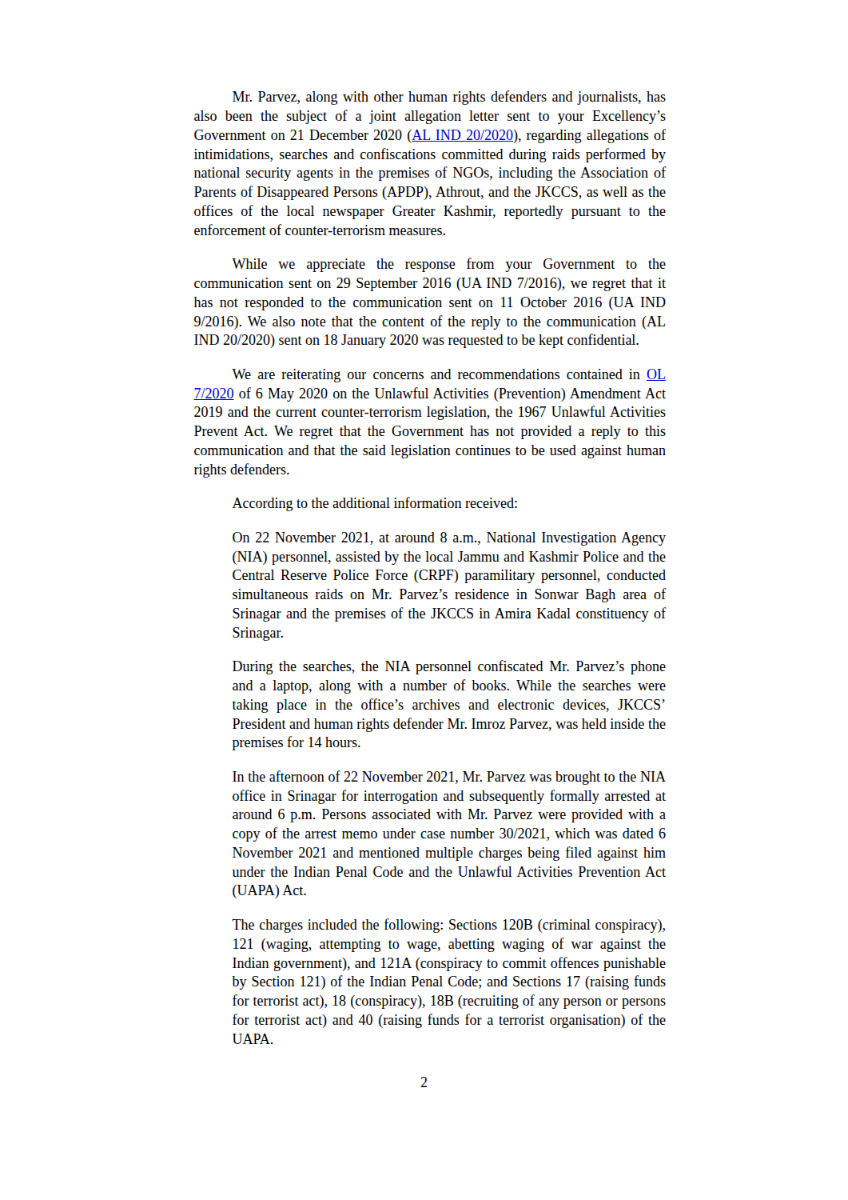Mr. Parvez, along with other human rights defenders and journalists, has also been the subject of a joint allegation letter sent to your Excellency’s Government on 21 December 2020 (AL IND 20/2020), regarding allegations of intimidations, searches and confiscations committed during raids performed by national security agents in the premises of NGOs, including the Association of Parents of Disappeared Persons (APDP), Athrout, and the JKCCS, as well as the offices of the local newspaper Greater Kashmir, reportedly pursuant to the enforcement of counter-terrorism measures.
While we appreciate the response from your Government to the communication sent on 29 September 2016 (UA IND 7/2016), we regret that it has not responded to the communication sent on 11 October 2016 (UA IND 9/2016). We also note that the content of the reply to the communication (AL IND 20/2020) sent on 18 January 2020 was requested to be kept confidential.
We are reiterating our concerns and recommendations contained in OL 7/2020 of 6 May 2020 on the Unlawful Activities (Prevention) Amendment Act 2019 and the current counter-terrorism legislation, the 1967 Unlawful Activities Prevent Act. We regret that the Government has not provided a reply to this communication and that the said legislation continues to be used against human rights defenders.
According to the additional information received:
On 22 November 2021, at around 8 a.m., National Investigation Agency (NIA) personnel, assisted by the local Jammu and Kashmir Police and the Central Reserve Police Force (CRPF) paramilitary personnel, conducted simultaneous raids on Mr. Parvez’s residence in Sonwar Bagh area of Srinagar and the premises of the JKCCS in Amira Kadal constituency of Srinagar.
During the searches, the NIA personnel confiscated Mr. Parvez’s phone and a laptop, along with a number of books. While the searches were taking place in the office’s archives and electronic devices, JKCCS’ President and human rights defender Mr. Imroz Parvez, was held inside the premises for 14 hours.
In the afternoon of 22 November 2021, Mr. Parvez was brought to the NIA office in Srinagar for interrogation and subsequently formally arrested at around 6 p.m. Persons associated with Mr. Parvez were provided with a copy of the arrest memo under case number 30/2021, which was dated 6 November 2021 and mentioned multiple charges being filed against him under the Indian Penal Code and the Unlawful Activities Prevention Act (UAPA) Act.
The charges included the following: Sections 120B (criminal conspiracy), 121 (waging, attempting to wage, abetting waging of war against the Indian government), and 121A (conspiracy to commit offences punishable by Section 121) of the Indian Penal Code; and Sections 17 (raising funds for terrorist act), 18 (conspiracy), 18B (recruiting of any person or persons for terrorist act) and 40 (raising funds for a terrorist organisation) of the UAPA.
2